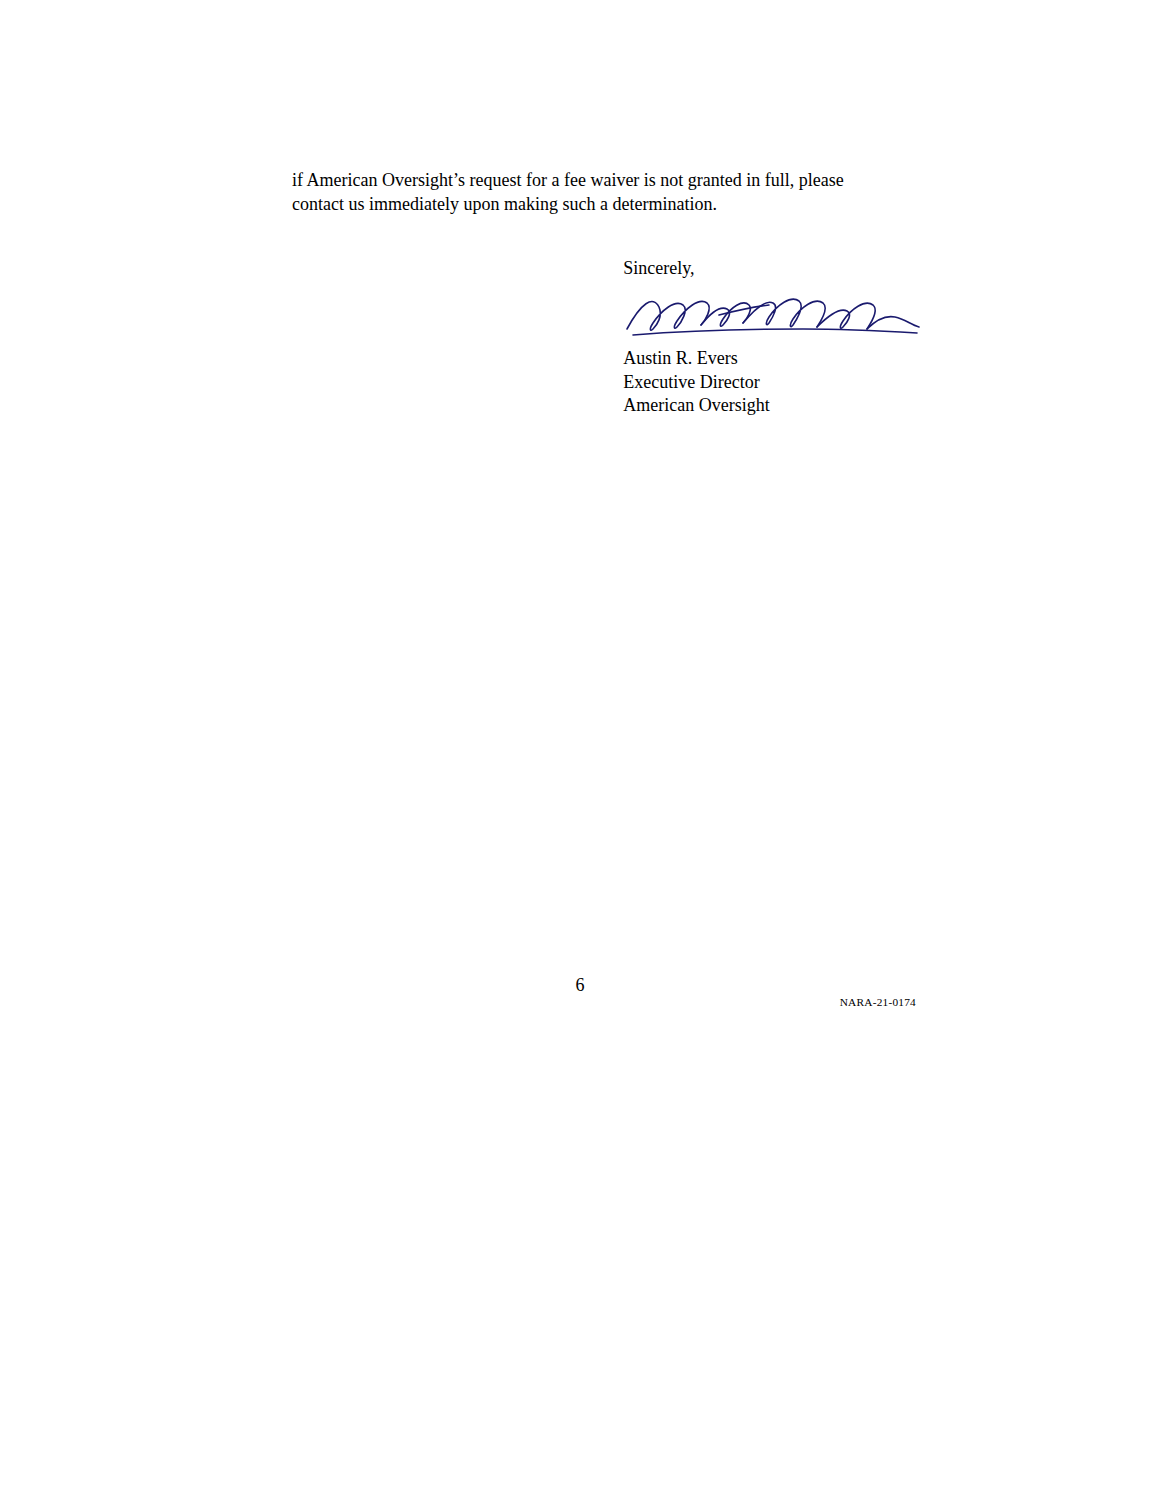if American Oversight’s request for a fee waiver is not granted in full, please contact us immediately upon making such a determination.
Sincerely,
Austin R. Evers
Executive Director
American Oversight
6
NARA-21-0174